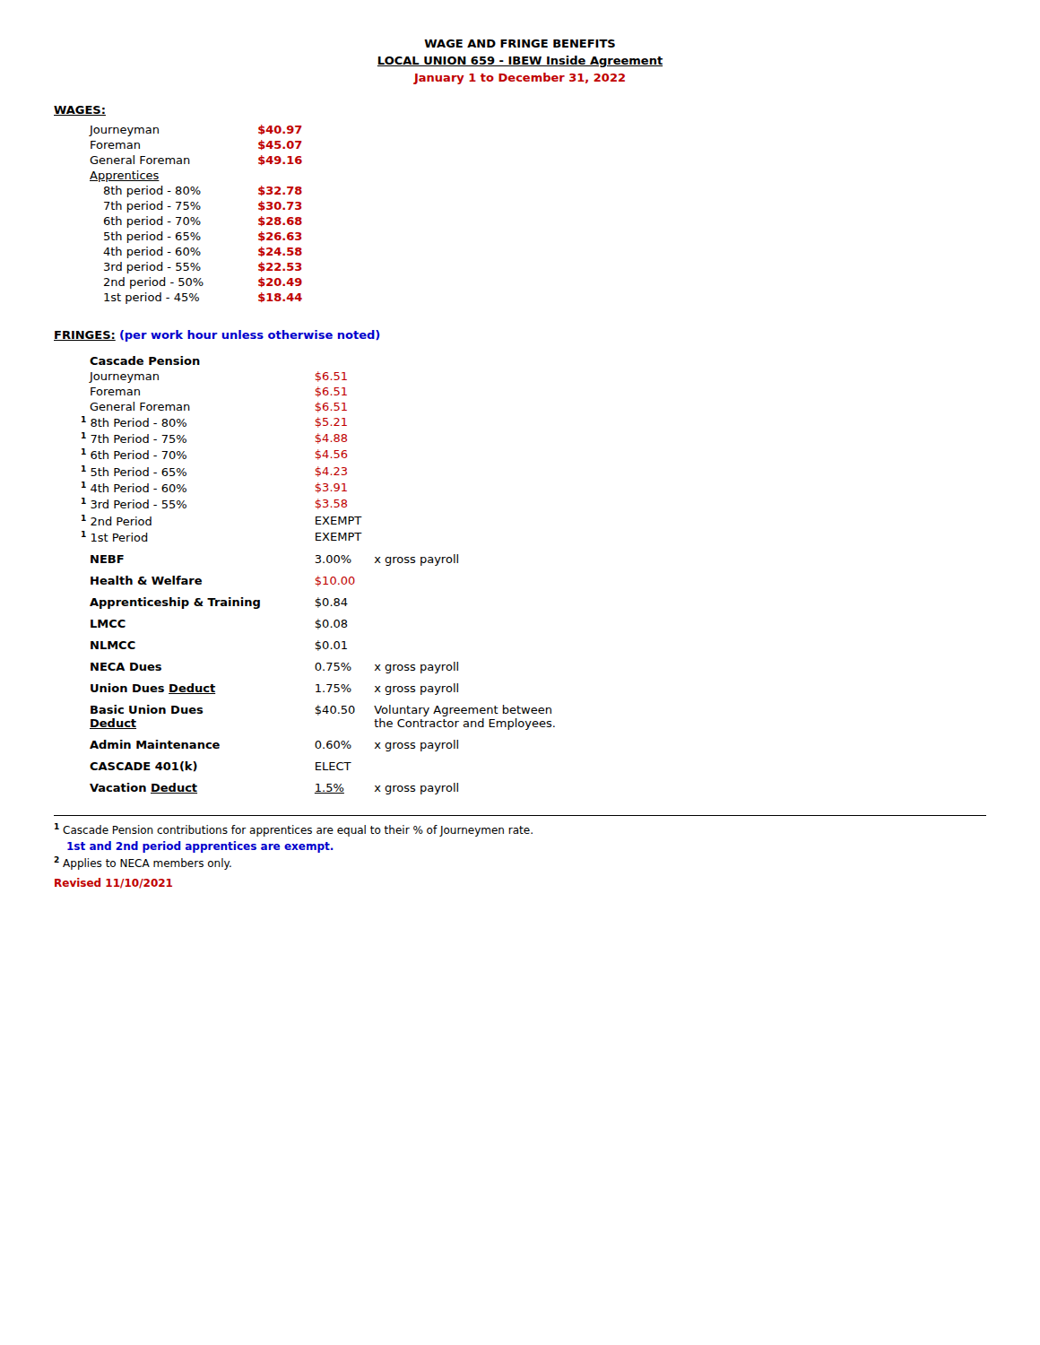WAGE AND FRINGE BENEFITS
LOCAL UNION 659 - IBEW Inside Agreement
January 1 to December 31, 2022
WAGES:
| Journeyman | $40.97 |
| Foreman | $45.07 |
| General Foreman | $49.16 |
| Apprentices | |
| 8th period - 80% | $32.78 |
| 7th period - 75% | $30.73 |
| 6th period - 70% | $28.68 |
| 5th period - 65% | $26.63 |
| 4th period - 60% | $24.58 |
| 3rd period - 55% | $22.53 |
| 2nd period - 50% | $20.49 |
| 1st period - 45% | $18.44 |
FRINGES: (per work hour unless otherwise noted)
| Cascade Pension | | |
| Journeyman | $6.51 | |
| Foreman | $6.51 | |
| General Foreman | $6.51 | |
| 1 8th Period - 80% | $5.21 | |
| 1 7th Period - 75% | $4.88 | |
| 1 6th Period - 70% | $4.56 | |
| 1 5th Period - 65% | $4.23 | |
| 1 4th Period - 60% | $3.91 | |
| 1 3rd Period - 55% | $3.58 | |
| 1 2nd Period | EXEMPT | |
| 1 1st Period | EXEMPT | |
| NEBF | 3.00% | x gross payroll |
| Health & Welfare | $10.00 | |
| Apprenticeship & Training | $0.84 | |
| LMCC | $0.08 | |
| NLMCC | $0.01 | |
| NECA Dues | 0.75% | x gross payroll |
| Union Dues Deduct | 1.75% | x gross payroll |
| Basic Union Dues Deduct | $40.50 | Voluntary Agreement between the Contractor and Employees. |
| Admin Maintenance | 0.60% | x gross payroll |
| CASCADE 401(k) | ELECT | |
| Vacation Deduct | 1.5% | x gross payroll |
1 Cascade Pension contributions for apprentices are equal to their % of Journeymen rate.
1st and 2nd period apprentices are exempt.
2 Applies to NECA members only.
Revised 11/10/2021